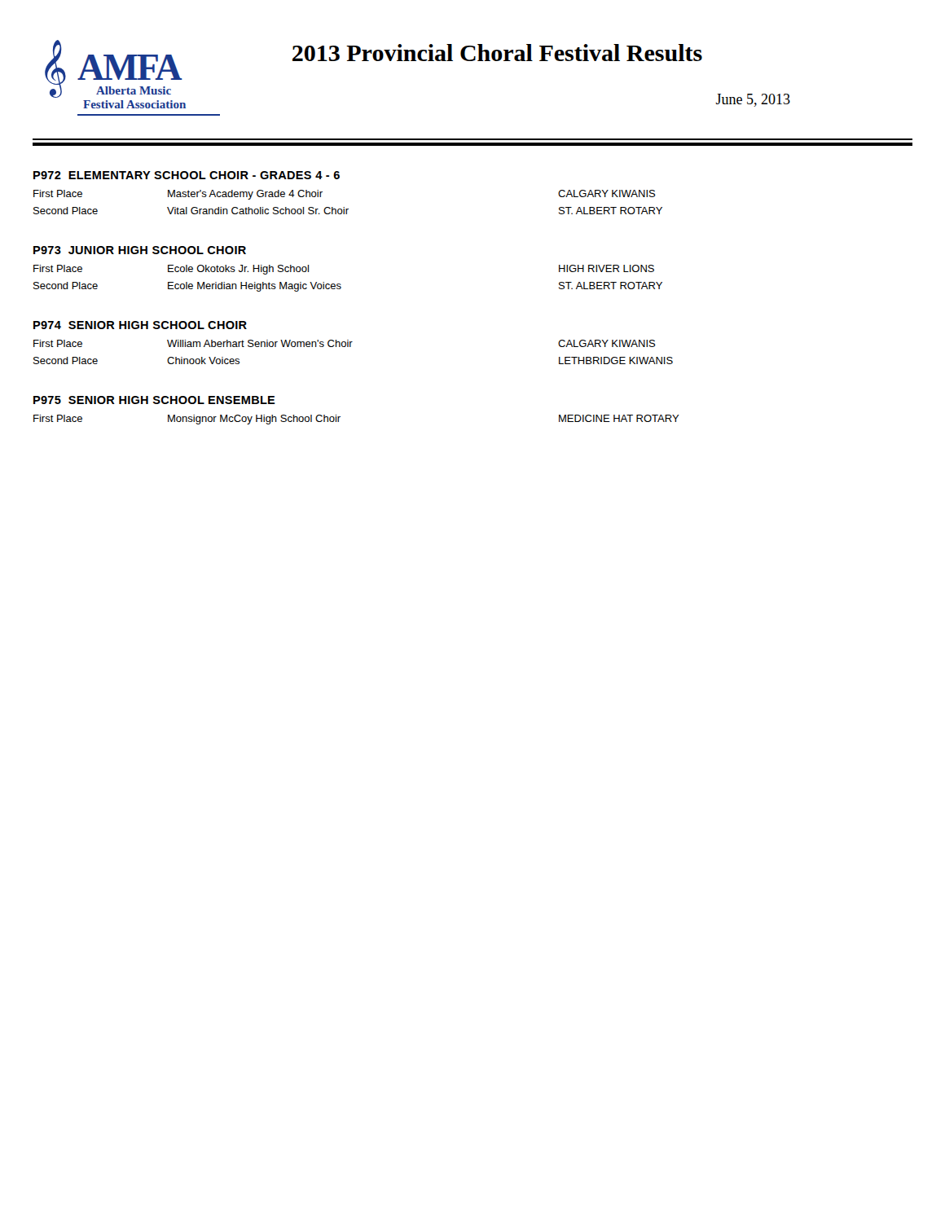𝄞
AMFA
Alberta Music
Festival Association
2013 Provincial Choral Festival Results
June 5, 2013
P972 ELEMENTARY SCHOOL CHOIR - GRADES 4 - 6
| First Place | Master's Academy Grade 4 Choir | Calgary Kiwanis |
| Second Place | Vital Grandin Catholic School Sr. Choir | St. Albert Rotary |
P973 JUNIOR HIGH SCHOOL CHOIR
| First Place | Ecole Okotoks Jr. High School | High River Lions |
| Second Place | Ecole Meridian Heights Magic Voices | St. Albert Rotary |
P974 SENIOR HIGH SCHOOL CHOIR
| First Place | William Aberhart Senior Women's Choir | Calgary Kiwanis |
| Second Place | Chinook Voices | Lethbridge Kiwanis |
P975 SENIOR HIGH SCHOOL ENSEMBLE
| First Place | Monsignor McCoy High School Choir | Medicine Hat Rotary |